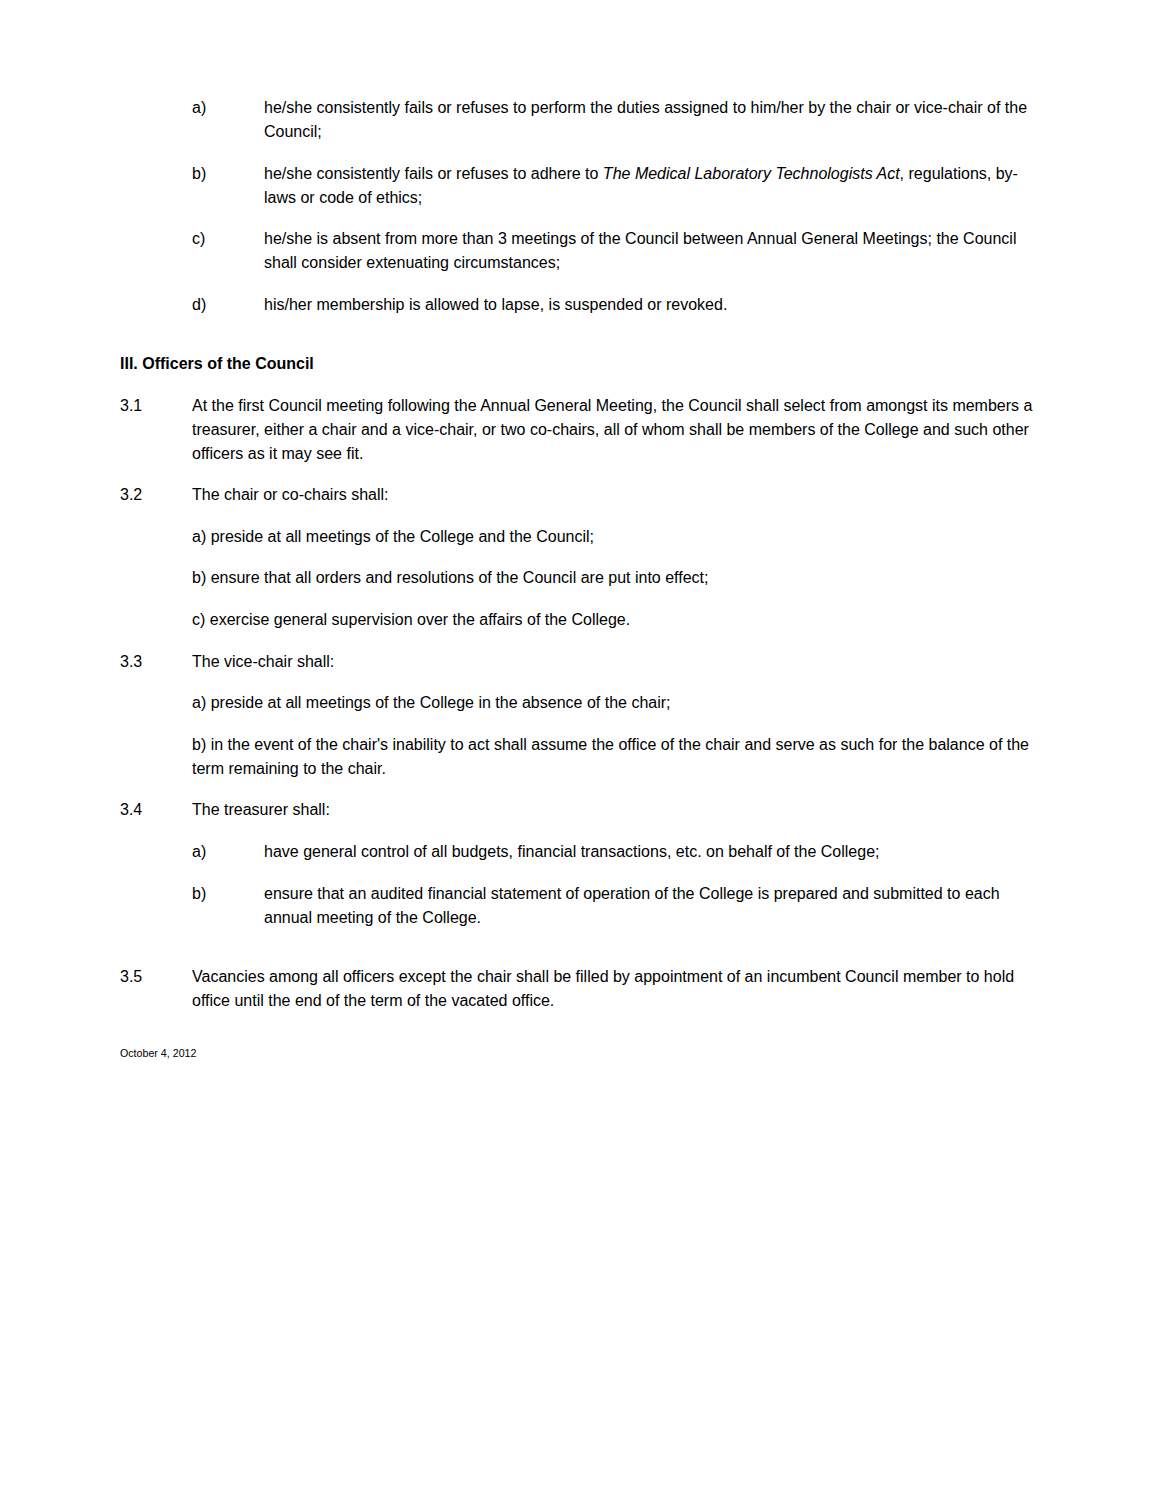a)
he/she consistently fails or refuses to perform the duties assigned to him/her by the chair or vice-chair of the Council;
b)
he/she consistently fails or refuses to adhere to The Medical Laboratory Technologists Act, regulations, by-laws or code of ethics;
c)
he/she is absent from more than 3 meetings of the Council between Annual General Meetings; the Council shall consider extenuating circumstances;
d)
his/her membership is allowed to lapse, is suspended or revoked.
III. Officers of the Council
3.1
At the first Council meeting following the Annual General Meeting, the Council shall select from amongst its members a treasurer, either a chair and a vice-chair, or two co-chairs, all of whom shall be members of the College and such other officers as it may see fit.
3.2
The chair or co-chairs shall:
a) preside at all meetings of the College and the Council;
b) ensure that all orders and resolutions of the Council are put into effect;
c) exercise general supervision over the affairs of the College.
3.3
The vice-chair shall:
a) preside at all meetings of the College in the absence of the chair;
b) in the event of the chair's inability to act shall assume the office of the chair and serve as such for the balance of the term remaining to the chair.
3.4
The treasurer shall:
a)
have general control of all budgets, financial transactions, etc. on behalf of the College;
b)
ensure that an audited financial statement of operation of the College is prepared and submitted to each annual meeting of the College.
3.5
Vacancies among all officers except the chair shall be filled by appointment of an incumbent Council member to hold office until the end of the term of the vacated office.
October 4, 2012